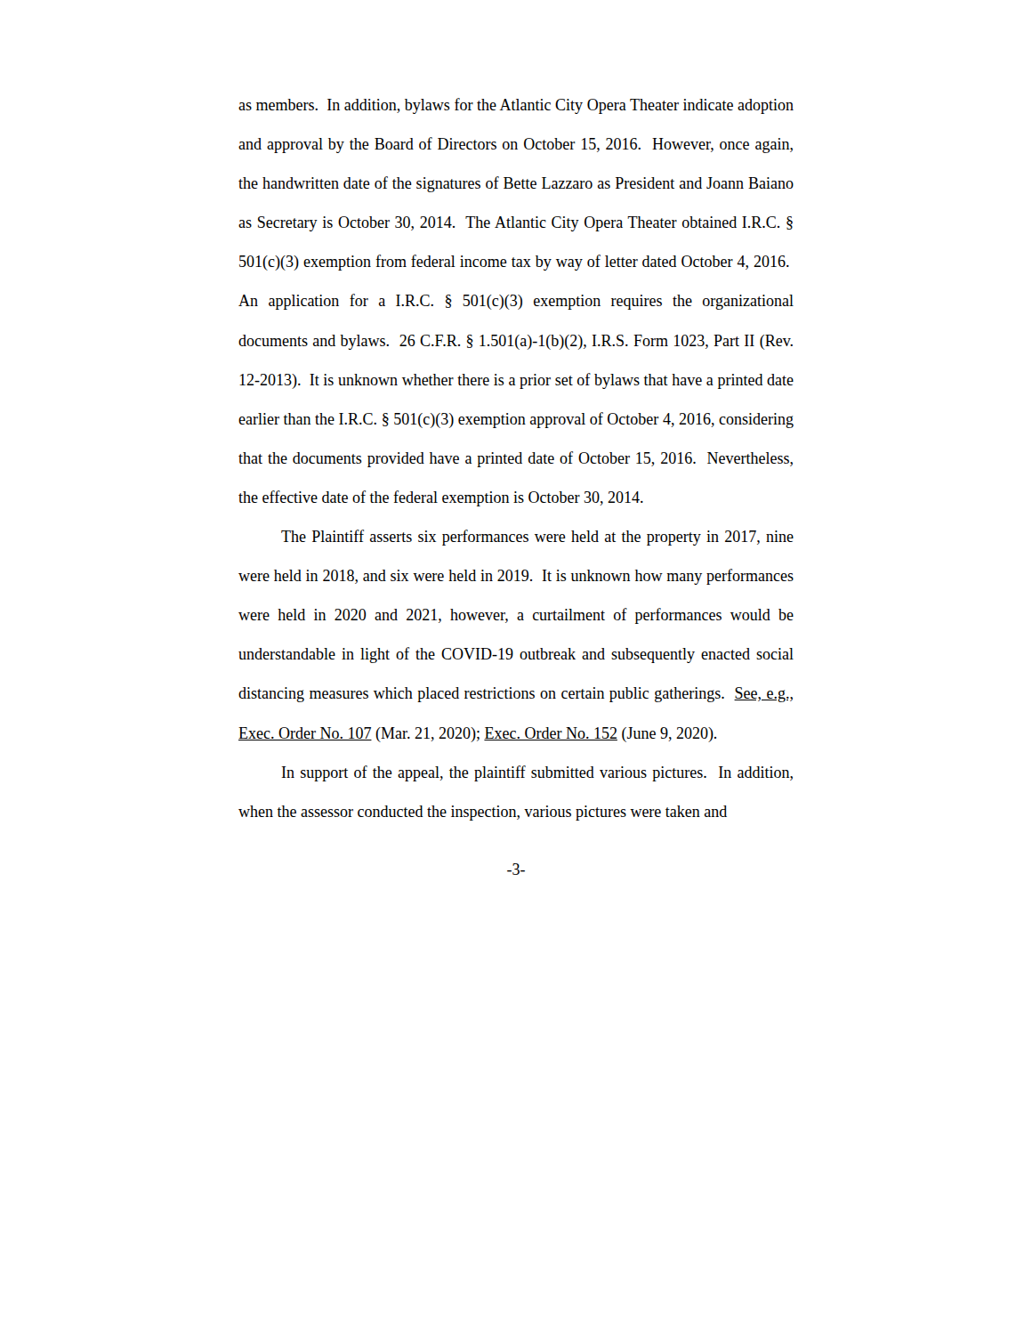as members. In addition, bylaws for the Atlantic City Opera Theater indicate adoption and approval by the Board of Directors on October 15, 2016. However, once again, the handwritten date of the signatures of Bette Lazzaro as President and Joann Baiano as Secretary is October 30, 2014. The Atlantic City Opera Theater obtained I.R.C. § 501(c)(3) exemption from federal income tax by way of letter dated October 4, 2016. An application for a I.R.C. § 501(c)(3) exemption requires the organizational documents and bylaws. 26 C.F.R. § 1.501(a)-1(b)(2), I.R.S. Form 1023, Part II (Rev. 12-2013). It is unknown whether there is a prior set of bylaws that have a printed date earlier than the I.R.C. § 501(c)(3) exemption approval of October 4, 2016, considering that the documents provided have a printed date of October 15, 2016. Nevertheless, the effective date of the federal exemption is October 30, 2014.
The Plaintiff asserts six performances were held at the property in 2017, nine were held in 2018, and six were held in 2019. It is unknown how many performances were held in 2020 and 2021, however, a curtailment of performances would be understandable in light of the COVID-19 outbreak and subsequently enacted social distancing measures which placed restrictions on certain public gatherings. See, e.g., Exec. Order No. 107 (Mar. 21, 2020); Exec. Order No. 152 (June 9, 2020).
In support of the appeal, the plaintiff submitted various pictures. In addition, when the assessor conducted the inspection, various pictures were taken and
-3-